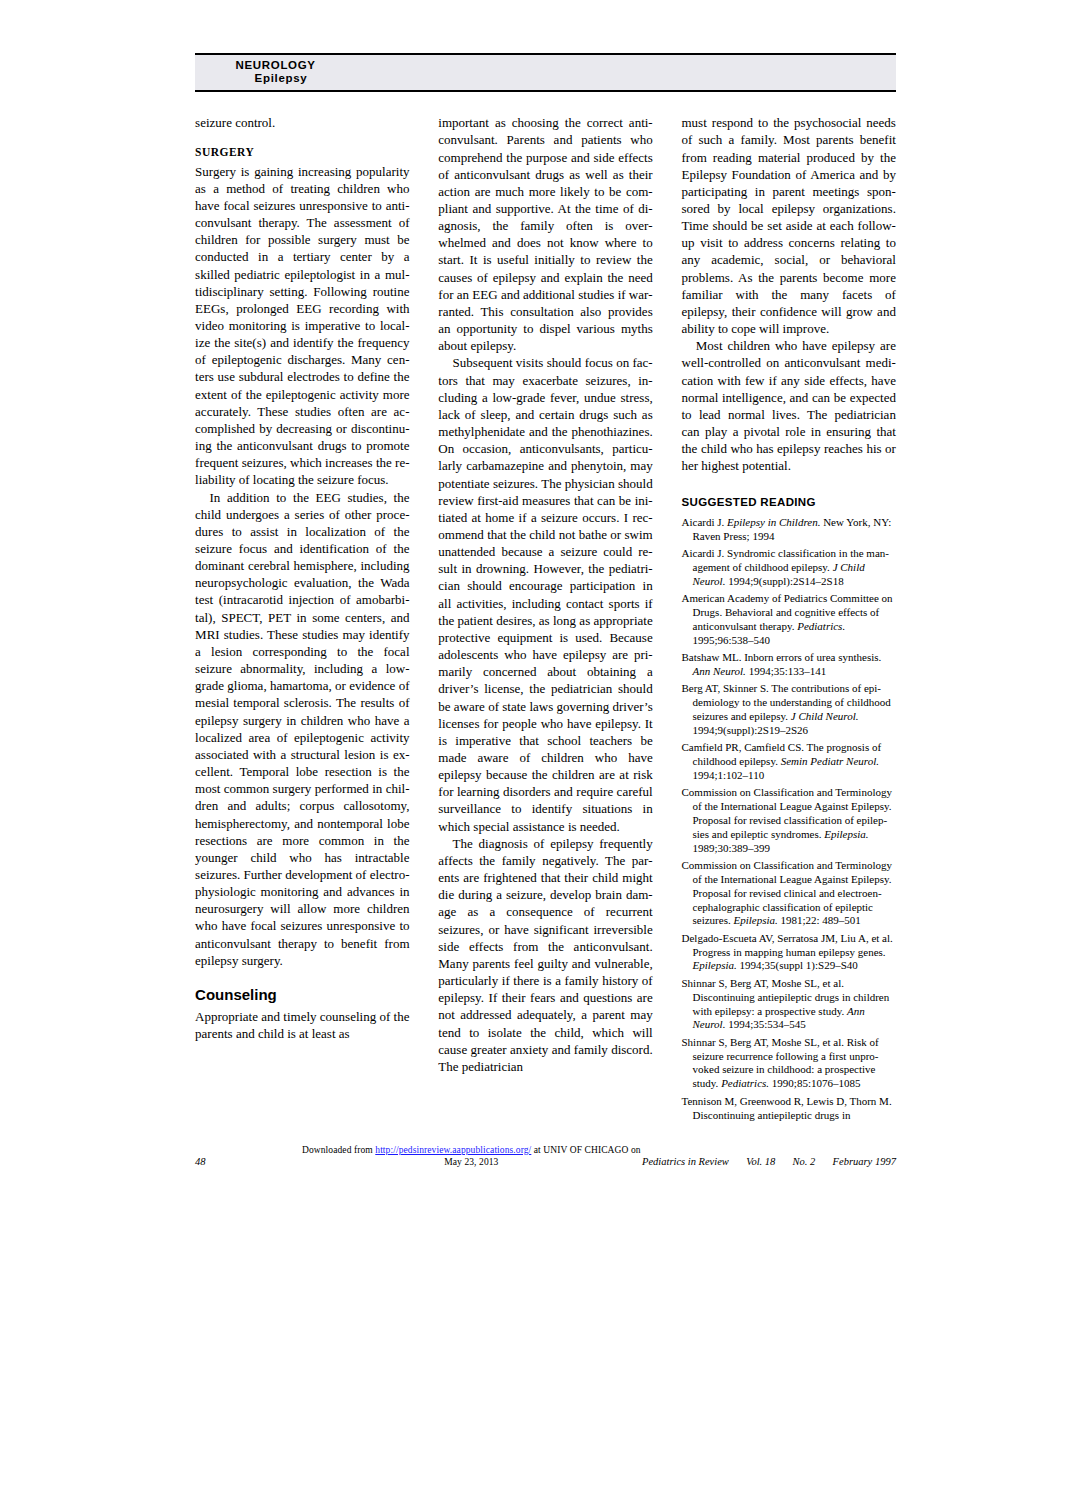NEUROLOGY
Epilepsy
seizure control.
Surgery
Surgery is gaining increasing popularity as a method of treating children who have focal seizures unresponsive to anticonvulsant therapy. The assessment of children for possible surgery must be conducted in a tertiary center by a skilled pediatric epileptologist in a multidisciplinary setting. Following routine EEGs, prolonged EEG recording with video monitoring is imperative to localize the site(s) and identify the frequency of epileptogenic discharges. Many centers use subdural electrodes to define the extent of the epileptogenic activity more accurately. These studies often are accomplished by decreasing or discontinuing the anticonvulsant drugs to promote frequent seizures, which increases the reliability of locating the seizure focus.
In addition to the EEG studies, the child undergoes a series of other procedures to assist in localization of the seizure focus and identification of the dominant cerebral hemisphere, including neuropsychologic evaluation, the Wada test (intracarotid injection of amobarbital), SPECT, PET in some centers, and MRI studies. These studies may identify a lesion corresponding to the focal seizure abnormality, including a low-grade glioma, hamartoma, or evidence of mesial temporal sclerosis. The results of epilepsy surgery in children who have a localized area of epileptogenic activity associated with a structural lesion is excellent. Temporal lobe resection is the most common surgery performed in children and adults; corpus callosotomy, hemispherectomy, and nontemporal lobe resections are more common in the younger child who has intractable seizures. Further development of electrophysiologic monitoring and advances in neurosurgery will allow more children who have focal seizures unresponsive to anticonvulsant therapy to benefit from epilepsy surgery.
Counseling
Appropriate and timely counseling of the parents and child is at least as
important as choosing the correct anticonvulsant. Parents and patients who comprehend the purpose and side effects of anticonvulsant drugs as well as their action are much more likely to be compliant and supportive. At the time of diagnosis, the family often is overwhelmed and does not know where to start. It is useful initially to review the causes of epilepsy and explain the need for an EEG and additional studies if warranted. This consultation also provides an opportunity to dispel various myths about epilepsy.
Subsequent visits should focus on factors that may exacerbate seizures, including a low-grade fever, undue stress, lack of sleep, and certain drugs such as methylphenidate and the phenothiazines. On occasion, anticonvulsants, particularly carbamazepine and phenytoin, may potentiate seizures. The physician should review first-aid measures that can be initiated at home if a seizure occurs. I recommend that the child not bathe or swim unattended because a seizure could result in drowning. However, the pediatrician should encourage participation in all activities, including contact sports if the patient desires, as long as appropriate protective equipment is used. Because adolescents who have epilepsy are primarily concerned about obtaining a driver’s license, the pediatrician should be aware of state laws governing driver’s licenses for people who have epilepsy. It is imperative that school teachers be made aware of children who have epilepsy because the children are at risk for learning disorders and require careful surveillance to identify situations in which special assistance is needed.
The diagnosis of epilepsy frequently affects the family negatively. The parents are frightened that their child might die during a seizure, develop brain damage as a consequence of recurrent seizures, or have significant irreversible side effects from the anticonvulsant. Many parents feel guilty and vulnerable, particularly if there is a family history of epilepsy. If their fears and questions are not addressed adequately, a parent may tend to isolate the child, which will cause greater anxiety and family discord. The pediatrician
must respond to the psychosocial needs of such a family. Most parents benefit from reading material produced by the Epilepsy Foundation of America and by participating in parent meetings sponsored by local epilepsy organizations. Time should be set aside at each follow-up visit to address concerns relating to any academic, social, or behavioral problems. As the parents become more familiar with the many facets of epilepsy, their confidence will grow and ability to cope will improve.
Most children who have epilepsy are well-controlled on anticonvulsant medication with few if any side effects, have normal intelligence, and can be expected to lead normal lives. The pediatrician can play a pivotal role in ensuring that the child who has epilepsy reaches his or her highest potential.
SUGGESTED READING
Aicardi J. Epilepsy in Children. New York, NY: Raven Press; 1994
Aicardi J. Syndromic classification in the management of childhood epilepsy. J Child Neurol. 1994;9(suppl):2S14–2S18
American Academy of Pediatrics Committee on Drugs. Behavioral and cognitive effects of anticonvulsant therapy. Pediatrics. 1995;96:538–540
Batshaw ML. Inborn errors of urea synthesis. Ann Neurol. 1994;35:133–141
Berg AT, Skinner S. The contributions of epidemiology to the understanding of childhood seizures and epilepsy. J Child Neurol. 1994;9(suppl):2S19–2S26
Camfield PR, Camfield CS. The prognosis of childhood epilepsy. Semin Pediatr Neurol. 1994;1:102–110
Commission on Classification and Terminology of the International League Against Epilepsy. Proposal for revised classification of epilepsies and epileptic syndromes. Epilepsia. 1989;30:389–399
Commission on Classification and Terminology of the International League Against Epilepsy. Proposal for revised clinical and electroencephalographic classification of epileptic seizures. Epilepsia. 1981;22: 489–501
Delgado-Escueta AV, Serratosa JM, Liu A, et al. Progress in mapping human epilepsy genes. Epilepsia. 1994;35(suppl 1):S29–S40
Shinnar S, Berg AT, Moshe SL, et al. Discontinuing antiepileptic drugs in children with epilepsy: a prospective study. Ann Neurol. 1994;35:534–545
Shinnar S, Berg AT, Moshe SL, et al. Risk of seizure recurrence following a first unprovoked seizure in childhood: a prospective study. Pediatrics. 1990;85:1076–1085
Tennison M, Greenwood R, Lewis D, Thorn M. Discontinuing antiepileptic drugs in
48
Downloaded from http://pedsinreview.aappublications.org/ at UNIV OF CHICAGO on May 23, 2013
Pediatrics in Review Vol. 18 No. 2 February 1997